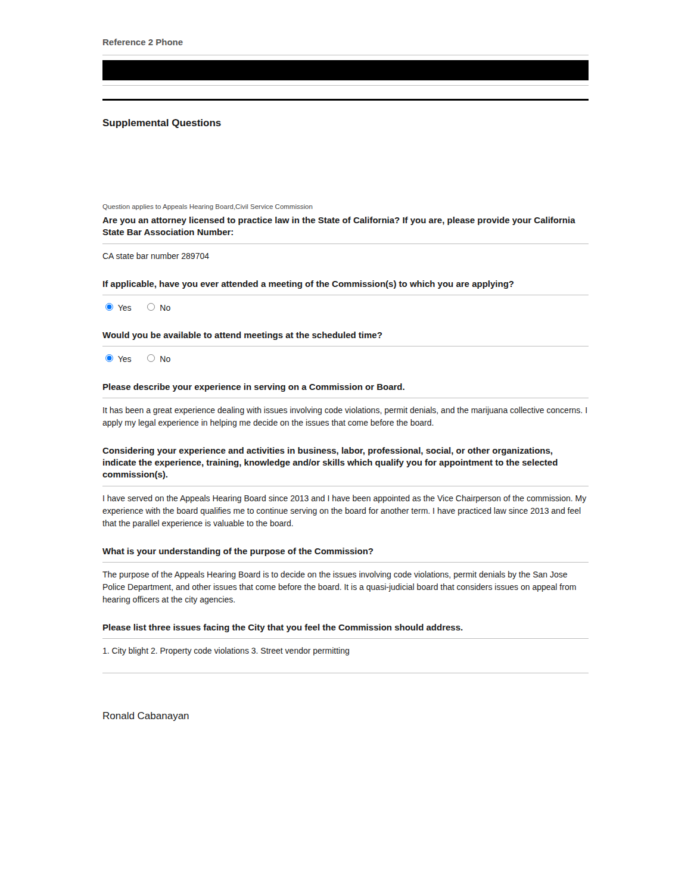Reference 2 Phone
Supplemental Questions
Question applies to Appeals Hearing Board,Civil Service Commission
Are you an attorney licensed to practice law in the State of California? If you are, please provide your California State Bar Association Number:
CA state bar number 289704
If applicable, have you ever attended a meeting of the Commission(s) to which you are applying?
Yes No
Would you be available to attend meetings at the scheduled time?
Yes No
Please describe your experience in serving on a Commission or Board.
It has been a great experience dealing with issues involving code violations, permit denials, and the marijuana collective concerns. I apply my legal experience in helping me decide on the issues that come before the board.
Considering your experience and activities in business, labor, professional, social, or other organizations, indicate the experience, training, knowledge and/or skills which qualify you for appointment to the selected commission(s).
I have served on the Appeals Hearing Board since 2013 and I have been appointed as the Vice Chairperson of the commission. My experience with the board qualifies me to continue serving on the board for another term. I have practiced law since 2013 and feel that the parallel experience is valuable to the board.
What is your understanding of the purpose of the Commission?
The purpose of the Appeals Hearing Board is to decide on the issues involving code violations, permit denials by the San Jose Police Department, and other issues that come before the board. It is a quasi-judicial board that considers issues on appeal from hearing officers at the city agencies.
Please list three issues facing the City that you feel the Commission should address.
1. City blight 2. Property code violations 3. Street vendor permitting
Ronald Cabanayan